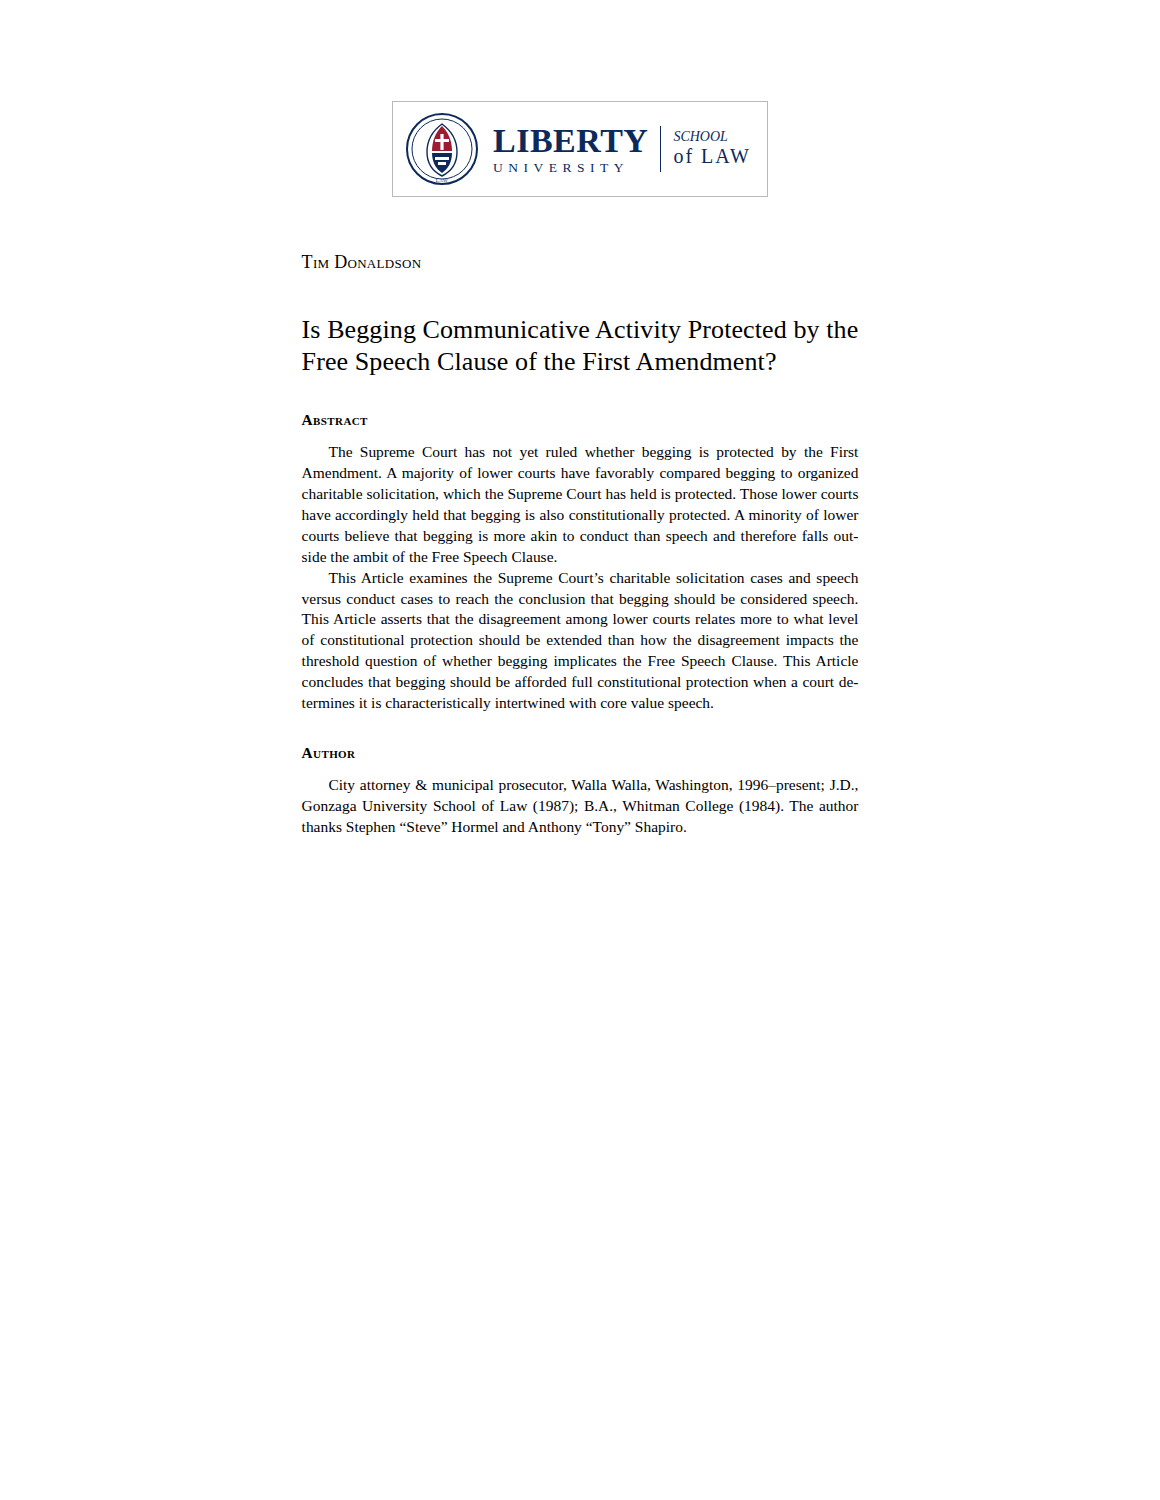LAW
LIBERTY
UNIVERSITY
SCHOOL
of LAW
Tim Donaldson
Is Begging Communicative Activity Protected by the Free Speech Clause of the First Amendment?
Abstract
The Supreme Court has not yet ruled whether begging is protected by the First Amendment. A majority of lower courts have favorably compared begging to organized charitable solicitation, which the Supreme Court has held is protected. Those lower courts have accordingly held that begging is also constitutionally protected. A minority of lower courts believe that begging is more akin to conduct than speech and therefore falls outside the ambit of the Free Speech Clause.
This Article examines the Supreme Court’s charitable solicitation cases and speech versus conduct cases to reach the conclusion that begging should be considered speech. This Article asserts that the disagreement among lower courts relates more to what level of constitutional protection should be extended than how the disagreement impacts the threshold question of whether begging implicates the Free Speech Clause. This Article concludes that begging should be afforded full constitutional protection when a court determines it is characteristically intertwined with core value speech.
Author
City attorney & municipal prosecutor, Walla Walla, Washington, 1996–present; J.D., Gonzaga University School of Law (1987); B.A., Whitman College (1984). The author thanks Stephen “Steve” Hormel and Anthony “Tony” Shapiro.